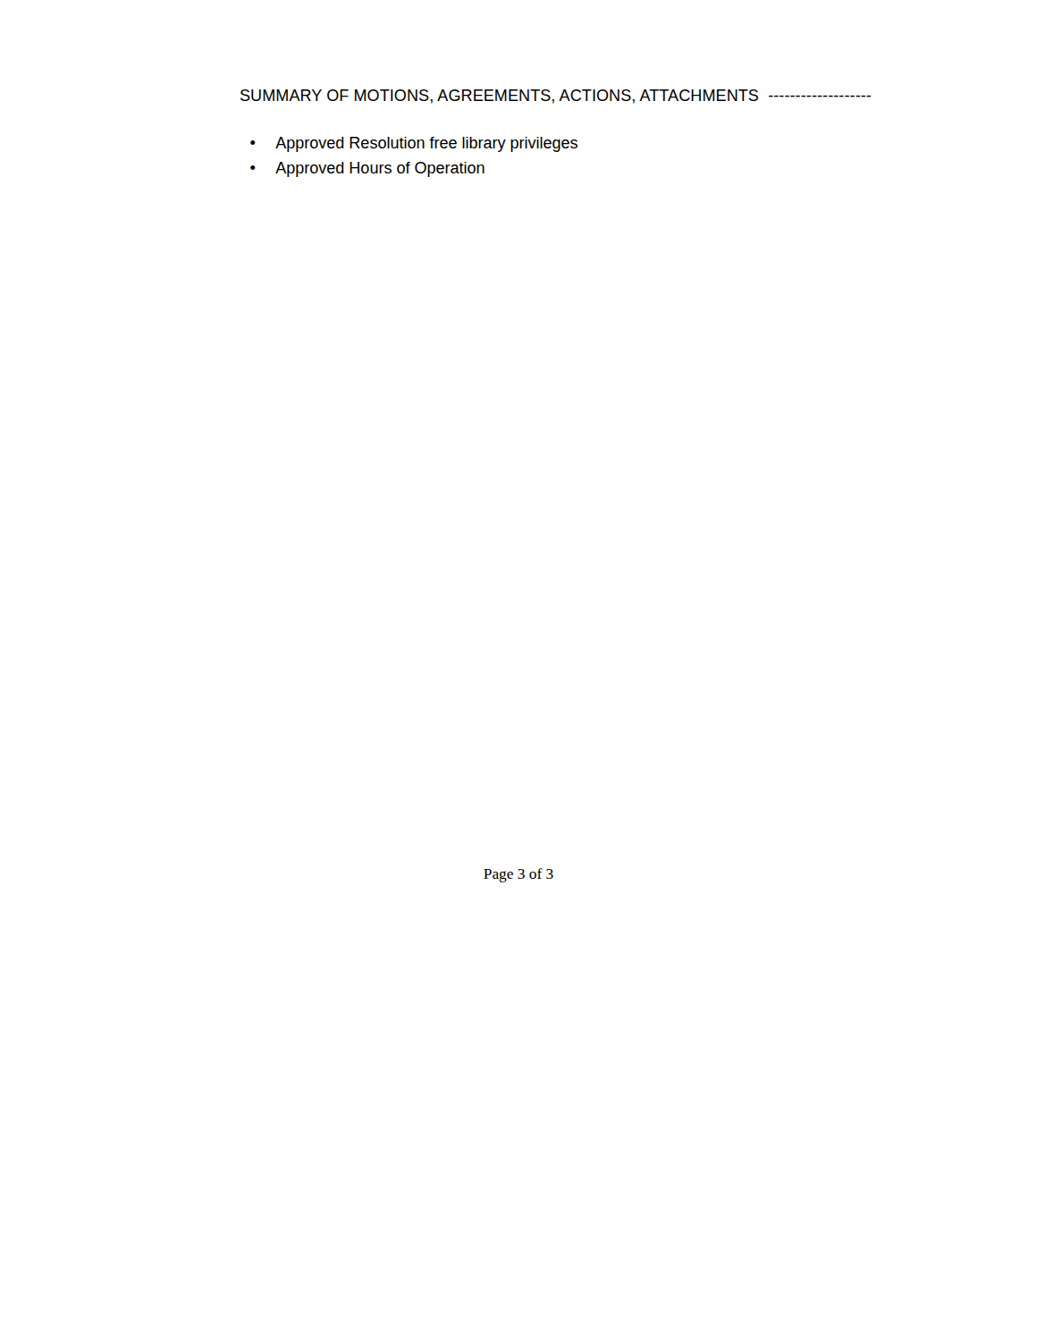SUMMARY OF MOTIONS, AGREEMENTS, ACTIONS, ATTACHMENTS -------------------
Approved Resolution free library privileges
Approved Hours of Operation
Page 3 of 3